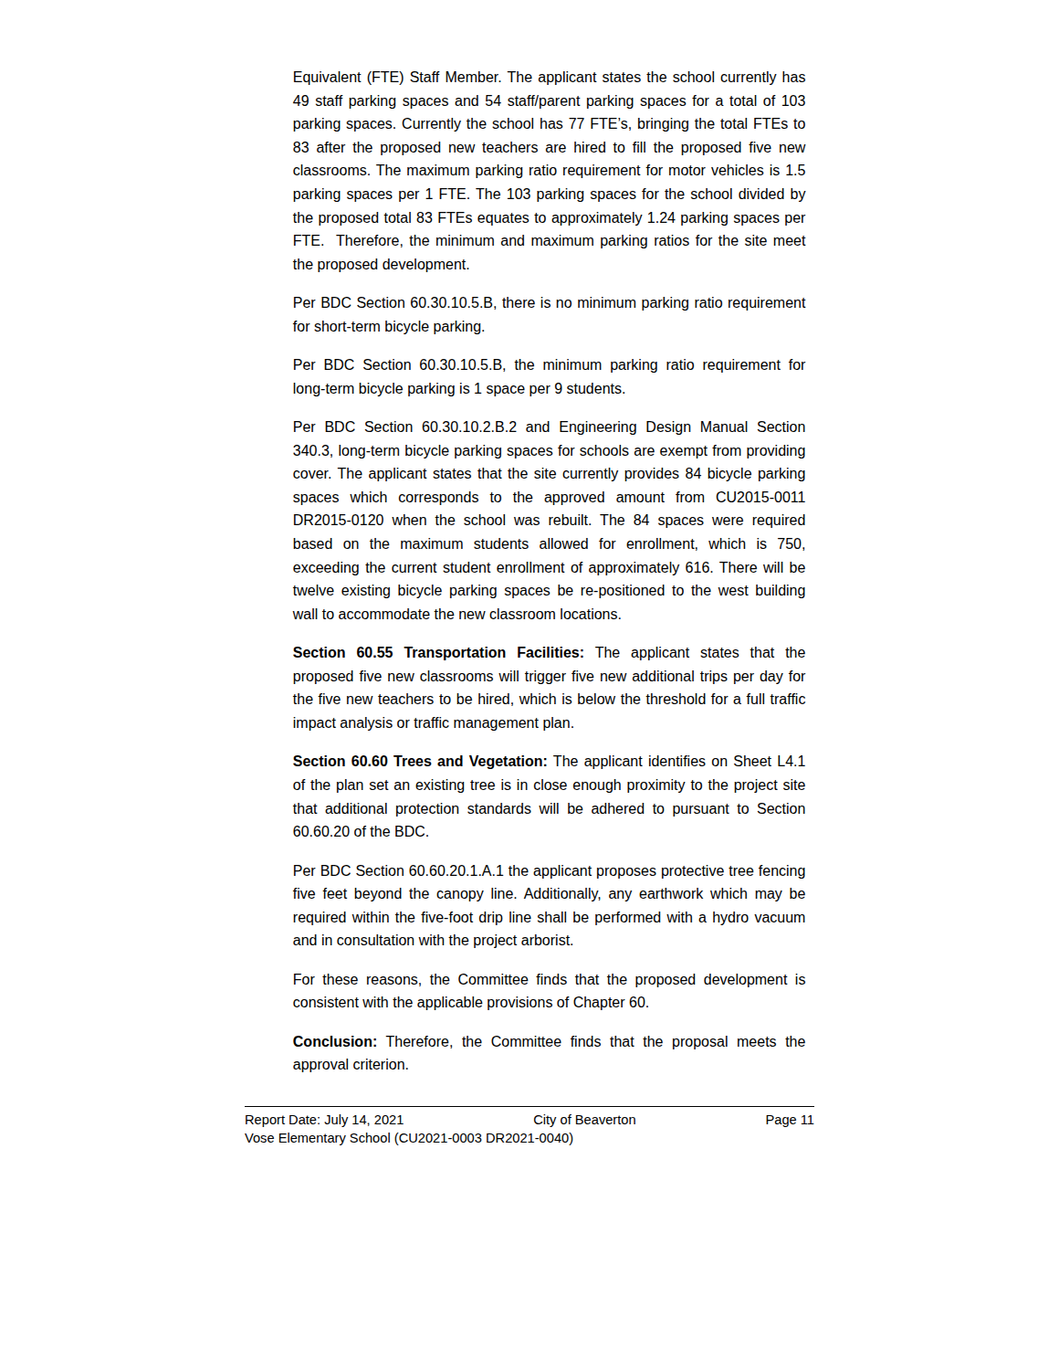Equivalent (FTE) Staff Member. The applicant states the school currently has 49 staff parking spaces and 54 staff/parent parking spaces for a total of 103 parking spaces. Currently the school has 77 FTE’s, bringing the total FTEs to 83 after the proposed new teachers are hired to fill the proposed five new classrooms. The maximum parking ratio requirement for motor vehicles is 1.5 parking spaces per 1 FTE. The 103 parking spaces for the school divided by the proposed total 83 FTEs equates to approximately 1.24 parking spaces per FTE. Therefore, the minimum and maximum parking ratios for the site meet the proposed development.
Per BDC Section 60.30.10.5.B, there is no minimum parking ratio requirement for short-term bicycle parking.
Per BDC Section 60.30.10.5.B, the minimum parking ratio requirement for long-term bicycle parking is 1 space per 9 students.
Per BDC Section 60.30.10.2.B.2 and Engineering Design Manual Section 340.3, long-term bicycle parking spaces for schools are exempt from providing cover. The applicant states that the site currently provides 84 bicycle parking spaces which corresponds to the approved amount from CU2015-0011 DR2015-0120 when the school was rebuilt. The 84 spaces were required based on the maximum students allowed for enrollment, which is 750, exceeding the current student enrollment of approximately 616. There will be twelve existing bicycle parking spaces be re-positioned to the west building wall to accommodate the new classroom locations.
Section 60.55 Transportation Facilities: The applicant states that the proposed five new classrooms will trigger five new additional trips per day for the five new teachers to be hired, which is below the threshold for a full traffic impact analysis or traffic management plan.
Section 60.60 Trees and Vegetation: The applicant identifies on Sheet L4.1 of the plan set an existing tree is in close enough proximity to the project site that additional protection standards will be adhered to pursuant to Section 60.60.20 of the BDC.
Per BDC Section 60.60.20.1.A.1 the applicant proposes protective tree fencing five feet beyond the canopy line. Additionally, any earthwork which may be required within the five-foot drip line shall be performed with a hydro vacuum and in consultation with the project arborist.
For these reasons, the Committee finds that the proposed development is consistent with the applicable provisions of Chapter 60.
Conclusion: Therefore, the Committee finds that the proposal meets the approval criterion.
Report Date: July 14, 2021
City of Beaverton
Page 11
Vose Elementary School (CU2021-0003 DR2021-0040)